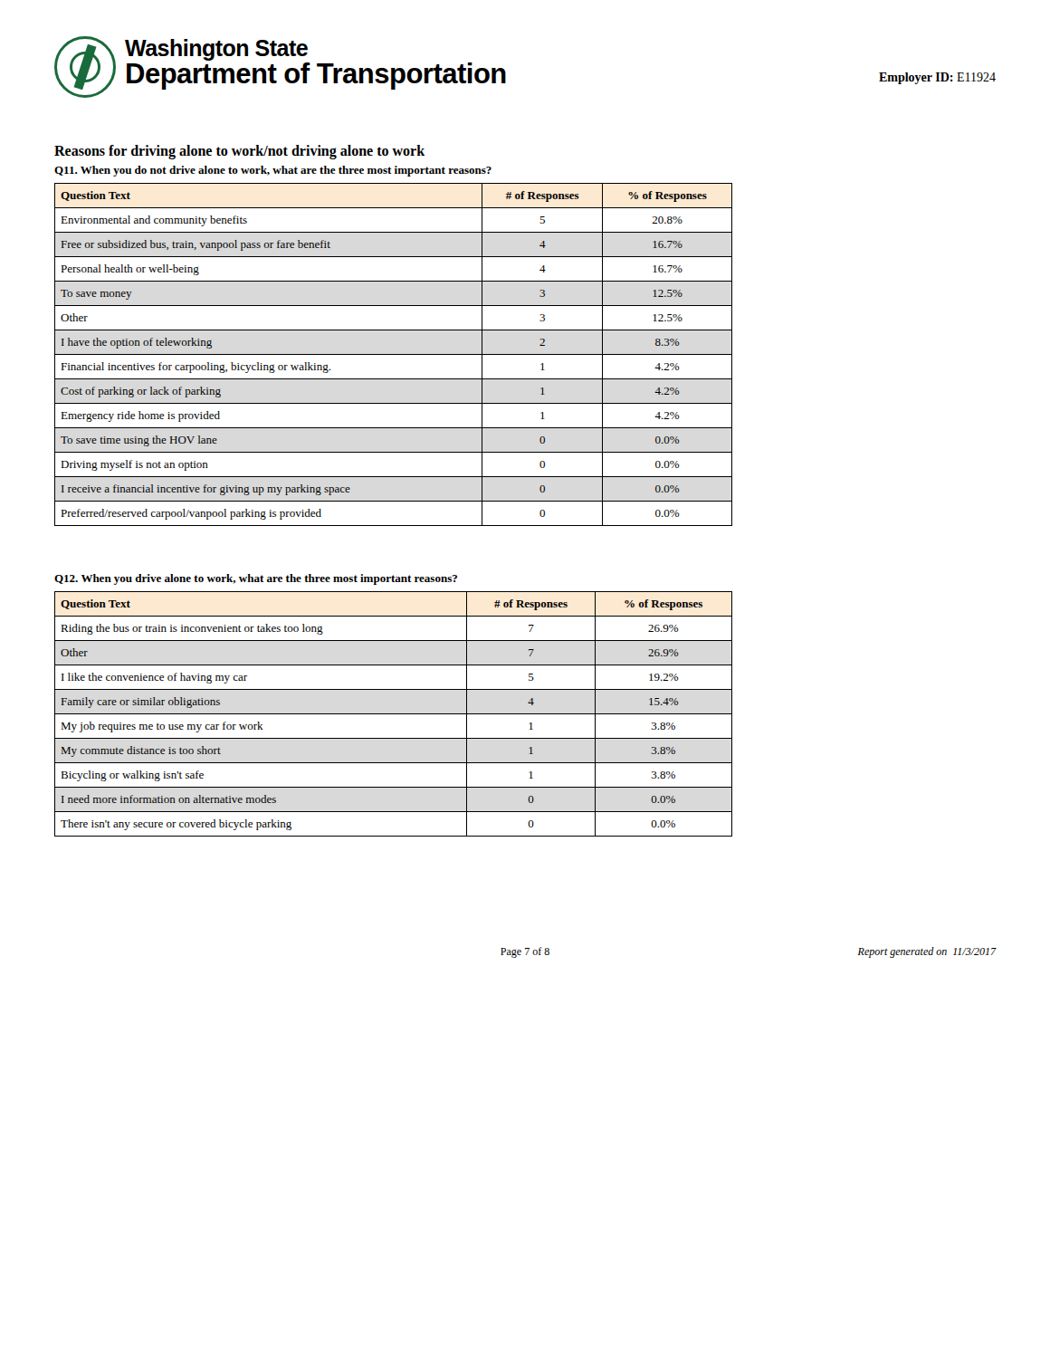Washington State
Department of Transportation
Employer ID: E11924
Reasons for driving alone to work/not driving alone to work
Q11. When you do not drive alone to work, what are the three most important reasons?
| Question Text | # of Responses | % of Responses |
| --- | --- | --- |
| Environmental and community benefits | 5 | 20.8% |
| Free or subsidized bus, train, vanpool pass or fare benefit | 4 | 16.7% |
| Personal health or well-being | 4 | 16.7% |
| To save money | 3 | 12.5% |
| Other | 3 | 12.5% |
| I have the option of teleworking | 2 | 8.3% |
| Financial incentives for carpooling, bicycling or walking. | 1 | 4.2% |
| Cost of parking or lack of parking | 1 | 4.2% |
| Emergency ride home is provided | 1 | 4.2% |
| To save time using the HOV lane | 0 | 0.0% |
| Driving myself is not an option | 0 | 0.0% |
| I receive a financial incentive for giving up my parking space | 0 | 0.0% |
| Preferred/reserved carpool/vanpool parking is provided | 0 | 0.0% |
Q12. When you drive alone to work, what are the three most important reasons?
| Question Text | # of Responses | % of Responses |
| --- | --- | --- |
| Riding the bus or train is inconvenient or takes too long | 7 | 26.9% |
| Other | 7 | 26.9% |
| I like the convenience of having my car | 5 | 19.2% |
| Family care or similar obligations | 4 | 15.4% |
| My job requires me to use my car for work | 1 | 3.8% |
| My commute distance is too short | 1 | 3.8% |
| Bicycling or walking isn't safe | 1 | 3.8% |
| I need more information on alternative modes | 0 | 0.0% |
| There isn't any secure or covered bicycle parking | 0 | 0.0% |
Page 7 of 8 Report generated on 11/3/2017